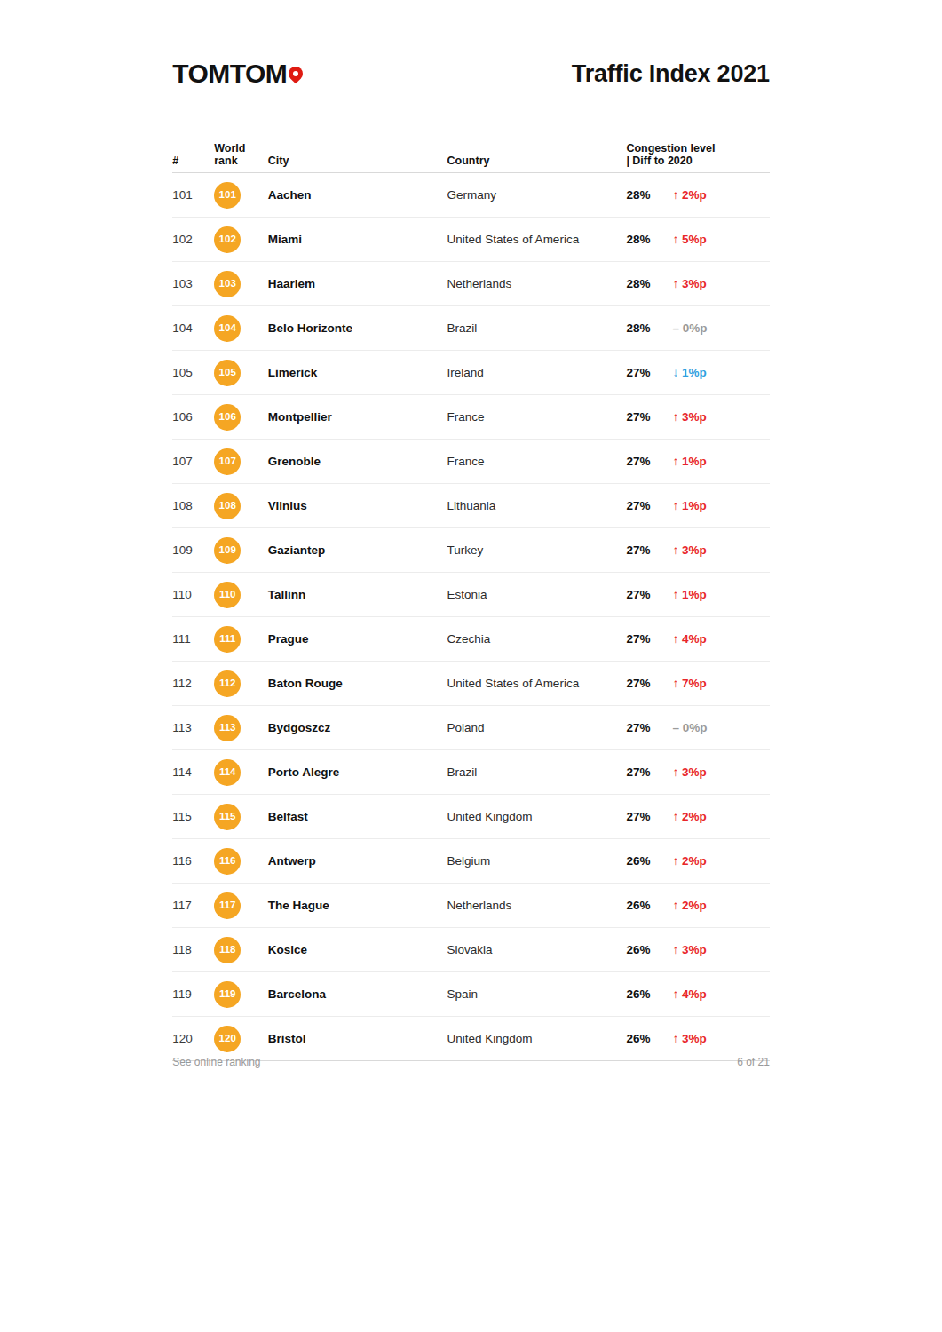TOMTOM
Traffic Index 2021
Traffic Index 2021 ranking, positions 101 to 120
| # | World rank | City | Country | Congestion level / Diff to 2020 |
| --- | --- | --- | --- | --- |
| 101 | 101 | Aachen | Germany | 28% ↑ 2%p |
| 102 | 102 | Miami | United States of America | 28% ↑ 5%p |
| 103 | 103 | Haarlem | Netherlands | 28% ↑ 3%p |
| 104 | 104 | Belo Horizonte | Brazil | 28% – 0%p |
| 105 | 105 | Limerick | Ireland | 27% ↓ 1%p |
| 106 | 106 | Montpellier | France | 27% ↑ 3%p |
| 107 | 107 | Grenoble | France | 27% ↑ 1%p |
| 108 | 108 | Vilnius | Lithuania | 27% ↑ 1%p |
| 109 | 109 | Gaziantep | Turkey | 27% ↑ 3%p |
| 110 | 110 | Tallinn | Estonia | 27% ↑ 1%p |
| 111 | 111 | Prague | Czechia | 27% ↑ 4%p |
| 112 | 112 | Baton Rouge | United States of America | 27% ↑ 7%p |
| 113 | 113 | Bydgoszcz | Poland | 27% – 0%p |
| 114 | 114 | Porto Alegre | Brazil | 27% ↑ 3%p |
| 115 | 115 | Belfast | United Kingdom | 27% ↑ 2%p |
| 116 | 116 | Antwerp | Belgium | 26% ↑ 2%p |
| 117 | 117 | The Hague | Netherlands | 26% ↑ 2%p |
| 118 | 118 | Kosice | Slovakia | 26% ↑ 3%p |
| 119 | 119 | Barcelona | Spain | 26% ↑ 4%p |
| 120 | 120 | Bristol | United Kingdom | 26% ↑ 3%p |
See online ranking 6 of 21